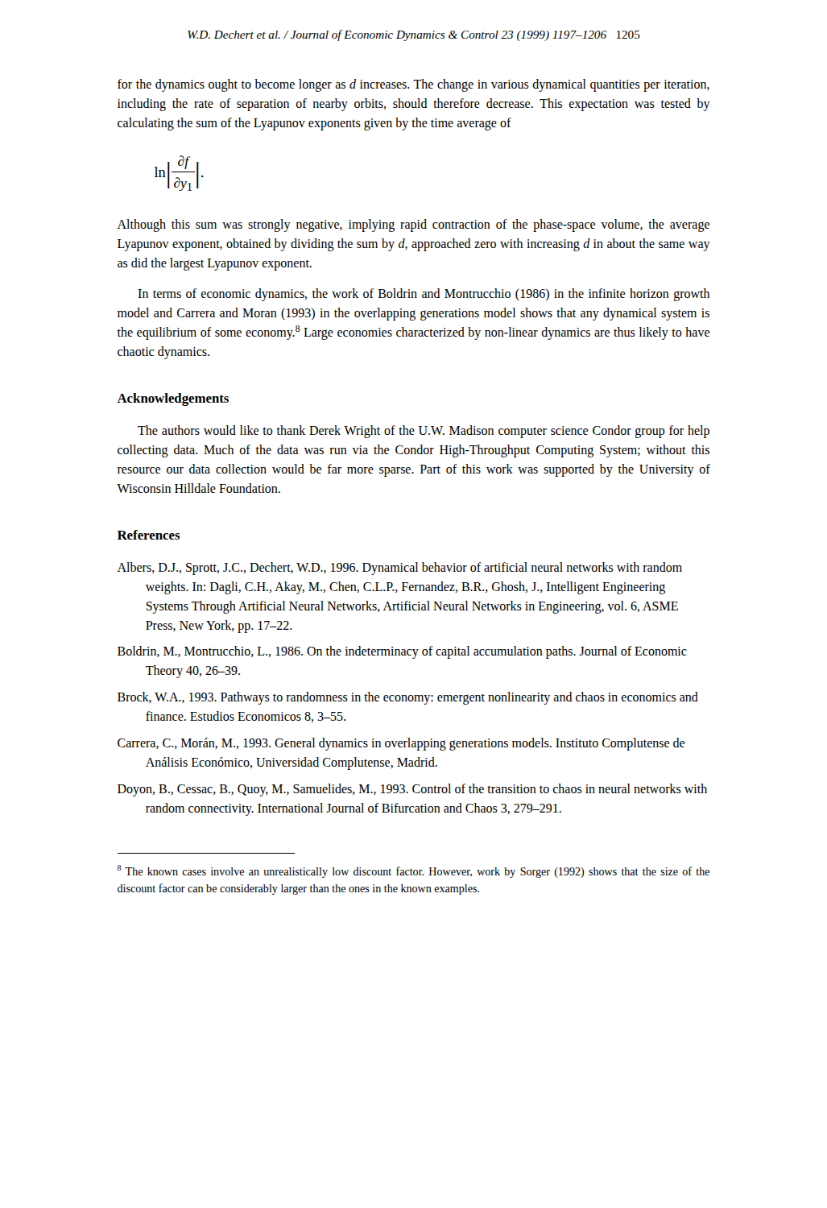W.D. Dechert et al. / Journal of Economic Dynamics & Control 23 (1999) 1197–1206 1205
for the dynamics ought to become longer as d increases. The change in various dynamical quantities per iteration, including the rate of separation of nearby orbits, should therefore decrease. This expectation was tested by calculating the sum of the Lyapunov exponents given by the time average of
ln|∂f∂y1|.
Although this sum was strongly negative, implying rapid contraction of the phase-space volume, the average Lyapunov exponent, obtained by dividing the sum by d, approached zero with increasing d in about the same way as did the largest Lyapunov exponent.
In terms of economic dynamics, the work of Boldrin and Montrucchio (1986) in the infinite horizon growth model and Carrera and Moran (1993) in the overlapping generations model shows that any dynamical system is the equilibrium of some economy.8 Large economies characterized by non-linear dynamics are thus likely to have chaotic dynamics.
Acknowledgements
The authors would like to thank Derek Wright of the U.W. Madison computer science Condor group for help collecting data. Much of the data was run via the Condor High-Throughput Computing System; without this resource our data collection would be far more sparse. Part of this work was supported by the University of Wisconsin Hilldale Foundation.
References
Albers, D.J., Sprott, J.C., Dechert, W.D., 1996. Dynamical behavior of artificial neural networks with random weights. In: Dagli, C.H., Akay, M., Chen, C.L.P., Fernandez, B.R., Ghosh, J., Intelligent Engineering Systems Through Artificial Neural Networks, Artificial Neural Networks in Engineering, vol. 6, ASME Press, New York, pp. 17–22.
Boldrin, M., Montrucchio, L., 1986. On the indeterminacy of capital accumulation paths. Journal of Economic Theory 40, 26–39.
Brock, W.A., 1993. Pathways to randomness in the economy: emergent nonlinearity and chaos in economics and finance. Estudios Economicos 8, 3–55.
Carrera, C., Morán, M., 1993. General dynamics in overlapping generations models. Instituto Complutense de Análisis Económico, Universidad Complutense, Madrid.
Doyon, B., Cessac, B., Quoy, M., Samuelides, M., 1993. Control of the transition to chaos in neural networks with random connectivity. International Journal of Bifurcation and Chaos 3, 279–291.
8 The known cases involve an unrealistically low discount factor. However, work by Sorger (1992) shows that the size of the discount factor can be considerably larger than the ones in the known examples.